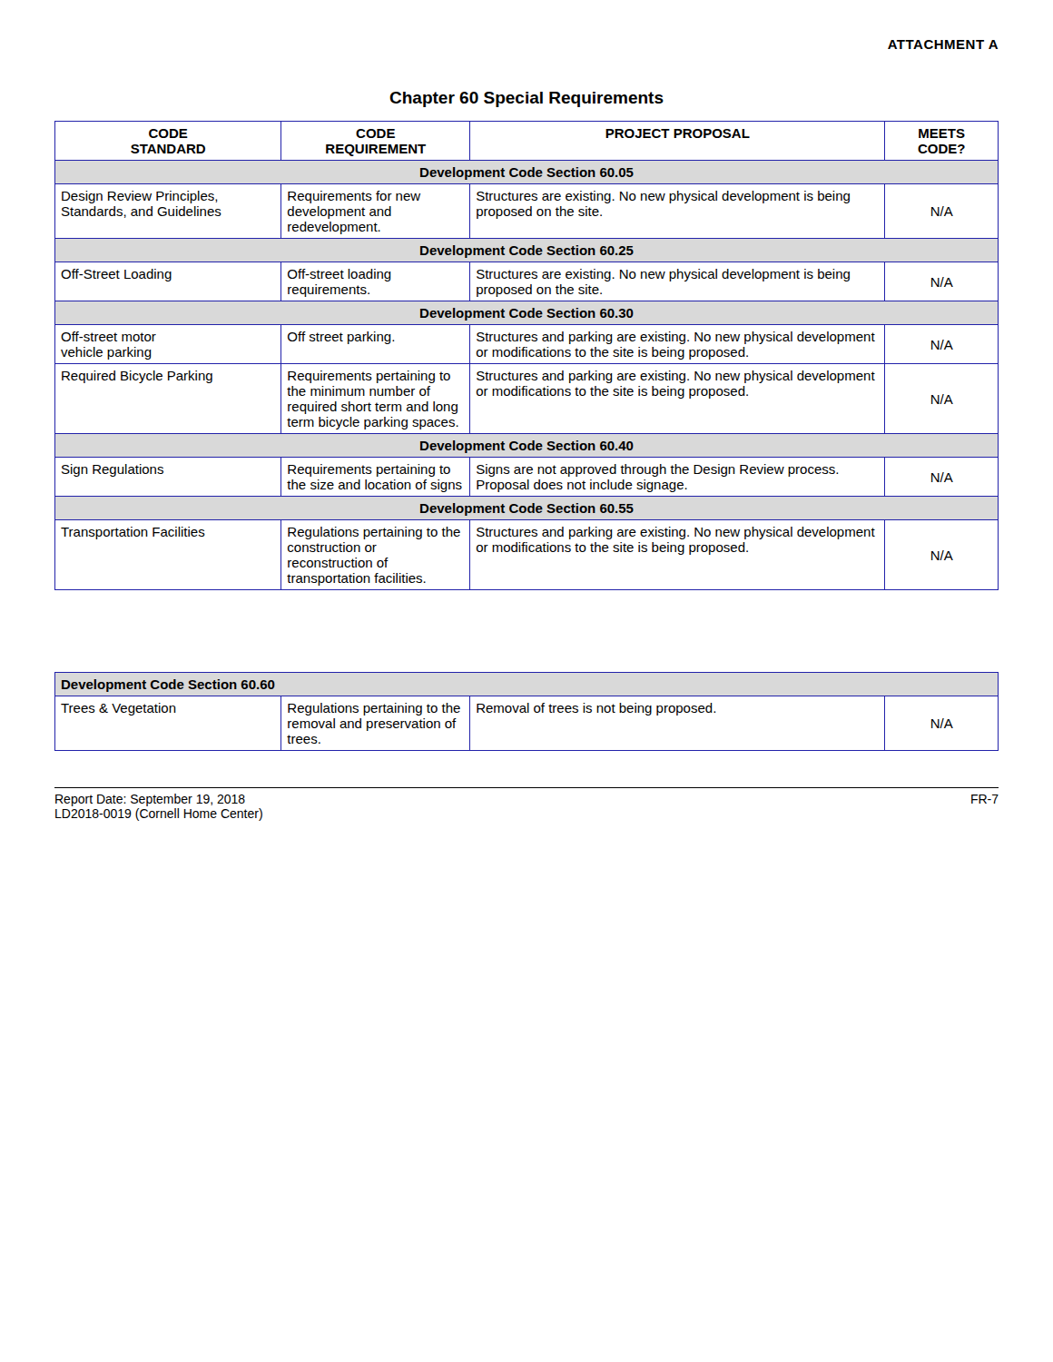ATTACHMENT A
Chapter 60 Special Requirements
| CODE STANDARD | CODE REQUIREMENT | PROJECT PROPOSAL | MEETS CODE? |
| --- | --- | --- | --- |
| Development Code Section 60.05 |
| Design Review Principles, Standards, and Guidelines | Requirements for new development and redevelopment. | Structures are existing. No new physical development is being proposed on the site. | N/A |
| Development Code Section 60.25 |
| Off-Street Loading | Off-street loading requirements. | Structures are existing. No new physical development is being proposed on the site. | N/A |
| Development Code Section 60.30 |
| Off-street motor vehicle parking | Off street parking. | Structures and parking are existing. No new physical development or modifications to the site is being proposed. | N/A |
| Required Bicycle Parking | Requirements pertaining to the minimum number of required short term and long term bicycle parking spaces. | Structures and parking are existing. No new physical development or modifications to the site is being proposed. | N/A |
| Development Code Section 60.40 |
| Sign Regulations | Requirements pertaining to the size and location of signs | Signs are not approved through the Design Review process. Proposal does not include signage. | N/A |
| Development Code Section 60.55 |
| Transportation Facilities | Regulations pertaining to the construction or reconstruction of transportation facilities. | Structures and parking are existing. No new physical development or modifications to the site is being proposed. | N/A |
| Development Code Section 60.60 |
| Trees & Vegetation | Regulations pertaining to the removal and preservation of trees. | Removal of trees is not being proposed. | N/A |
Report Date: September 19, 2018
LD2018-0019 (Cornell Home Center)
FR-7